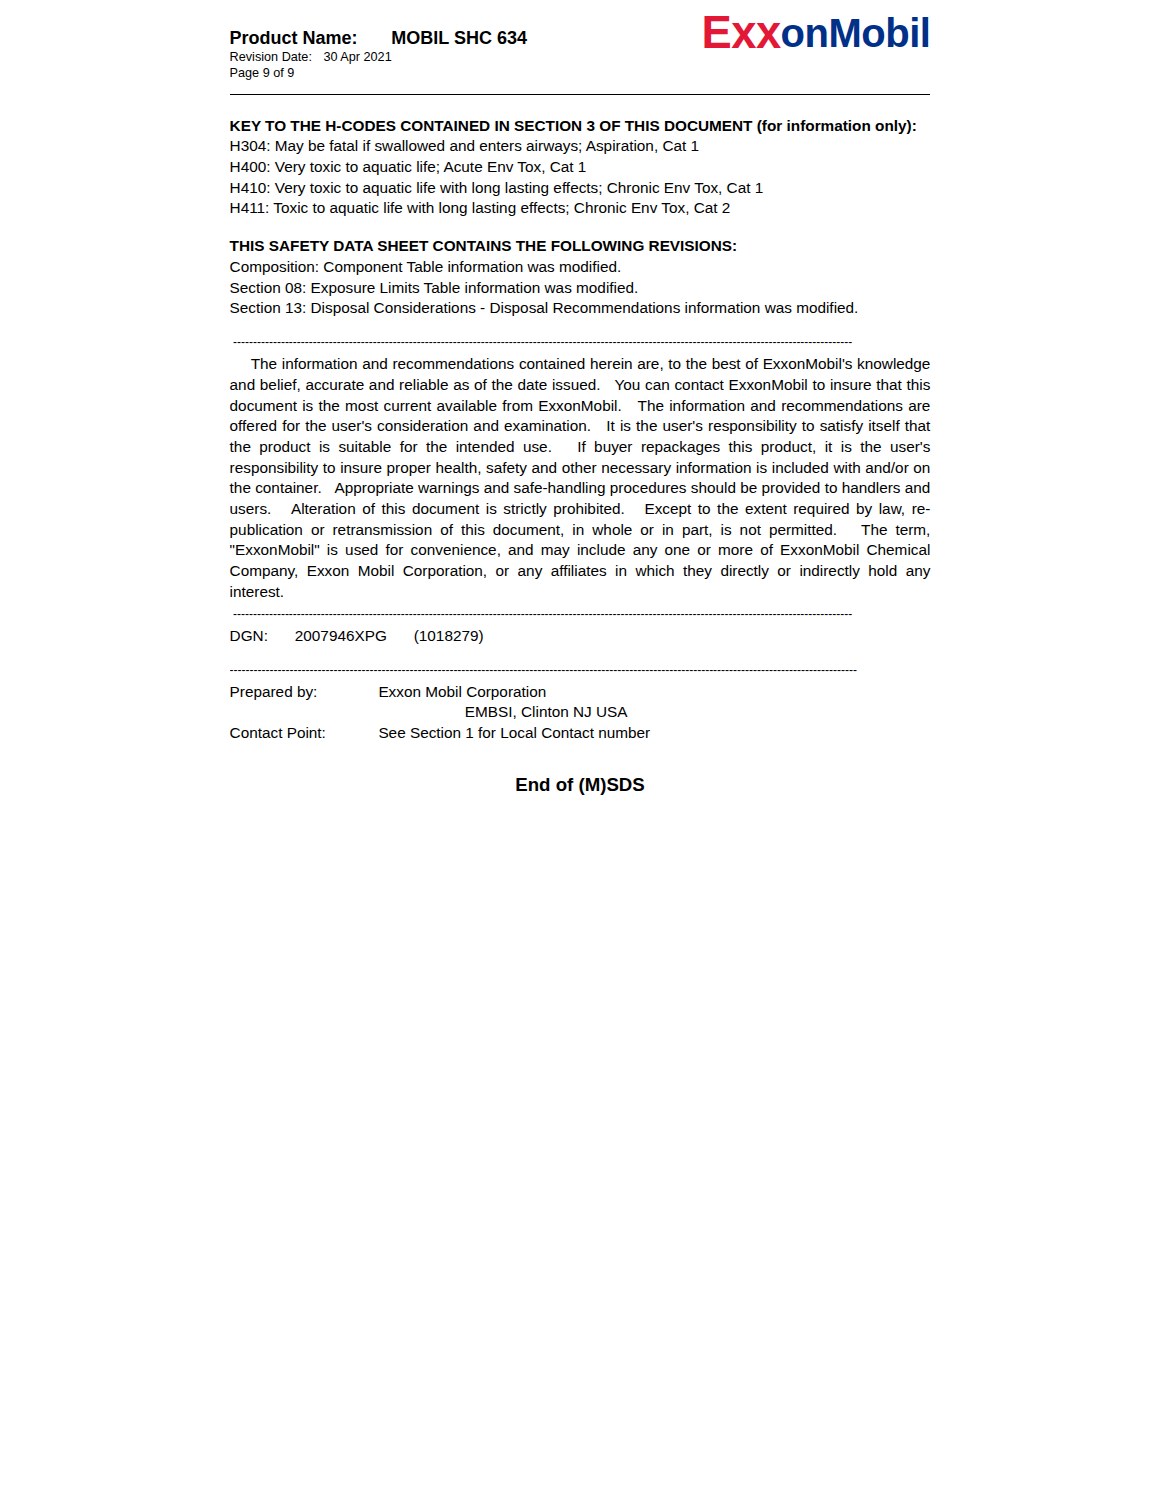Exx onMobil
Product Name: MOBIL SHC 634
Revision Date: 30 Apr 2021
Page 9 of 9
KEY TO THE H-CODES CONTAINED IN SECTION 3 OF THIS DOCUMENT (for information only):
H304: May be fatal if swallowed and enters airways; Aspiration, Cat 1
H400: Very toxic to aquatic life; Acute Env Tox, Cat 1
H410: Very toxic to aquatic life with long lasting effects; Chronic Env Tox, Cat 1
H411: Toxic to aquatic life with long lasting effects; Chronic Env Tox, Cat 2
THIS SAFETY DATA SHEET CONTAINS THE FOLLOWING REVISIONS:
Composition: Component Table information was modified.
Section 08: Exposure Limits Table information was modified.
Section 13: Disposal Considerations - Disposal Recommendations information was modified.
-----------------------------------------------------------------------------------------------------------------------------------------------------------
The information and recommendations contained herein are, to the best of ExxonMobil's knowledge and belief, accurate and reliable as of the date issued. You can contact ExxonMobil to insure that this document is the most current available from ExxonMobil. The information and recommendations are offered for the user's consideration and examination. It is the user's responsibility to satisfy itself that the product is suitable for the intended use. If buyer repackages this product, it is the user's responsibility to insure proper health, safety and other necessary information is included with and/or on the container. Appropriate warnings and safe-handling procedures should be provided to handlers and users. Alteration of this document is strictly prohibited. Except to the extent required by law, re-publication or retransmission of this document, in whole or in part, is not permitted. The term, "ExxonMobil" is used for convenience, and may include any one or more of ExxonMobil Chemical Company, Exxon Mobil Corporation, or any affiliates in which they directly or indirectly hold any interest.
-----------------------------------------------------------------------------------------------------------------------------------------------------------
DGN: 2007946XPG (1018279)
-------------------------------------------------------------------------------------------------------------------------------------------------------------
Prepared by: Exxon Mobil Corporation
EMBSI, Clinton NJ USA
Contact Point: See Section 1 for Local Contact number
End of (M)SDS